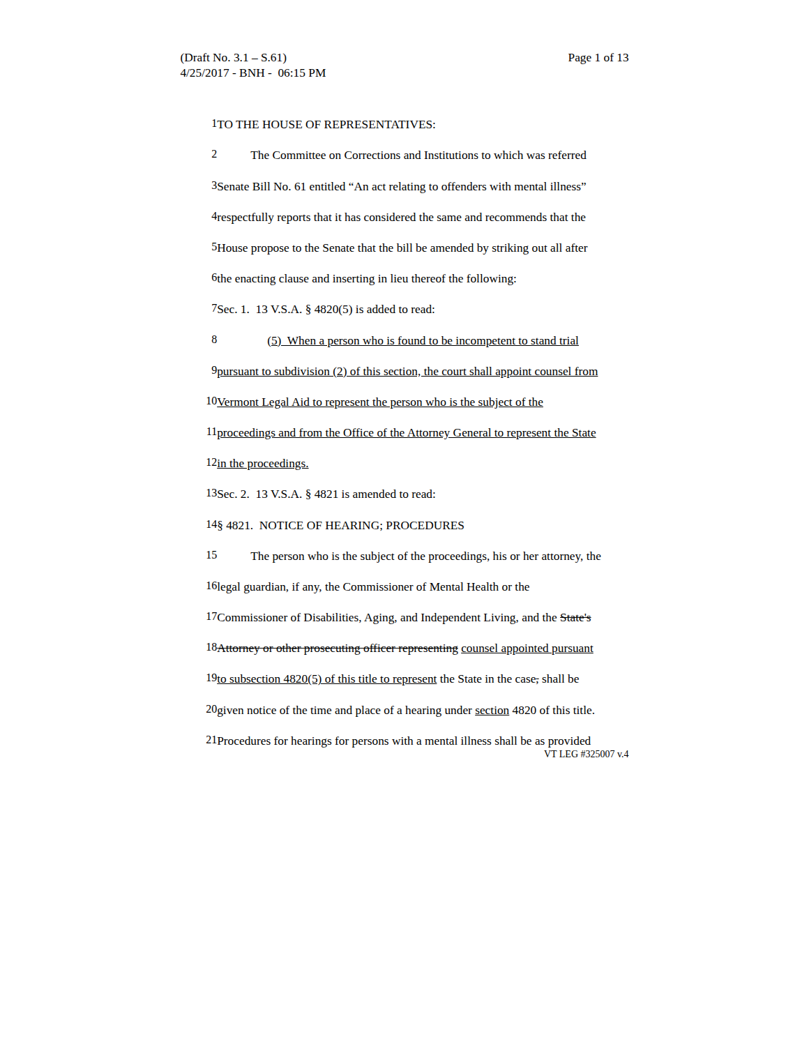(Draft No. 3.1 – S.61)
4/25/2017 - BNH - 06:15 PM
Page 1 of 13
| 1 | TO THE HOUSE OF REPRESENTATIVES: |
| 2 | The Committee on Corrections and Institutions to which was referred |
| 3 | Senate Bill No. 61 entitled “An act relating to offenders with mental illness” |
| 4 | respectfully reports that it has considered the same and recommends that the |
| 5 | House propose to the Senate that the bill be amended by striking out all after |
| 6 | the enacting clause and inserting in lieu thereof the following: |
| 7 | Sec. 1. 13 V.S.A. § 4820(5) is added to read: |
| 8 | (5) When a person who is found to be incompetent to stand trial |
| 9 | pursuant to subdivision (2) of this section, the court shall appoint counsel from |
| 10 | Vermont Legal Aid to represent the person who is the subject of the |
| 11 | proceedings and from the Office of the Attorney General to represent the State |
| 12 | in the proceedings. |
| 13 | Sec. 2. 13 V.S.A. § 4821 is amended to read: |
| 14 | § 4821. NOTICE OF HEARING; PROCEDURES |
| 15 | The person who is the subject of the proceedings, his or her attorney, the |
| 16 | legal guardian, if any, the Commissioner of Mental Health or the |
| 17 | Commissioner of Disabilities, Aging, and Independent Living, and the State's |
| 18 | Attorney or other prosecuting officer representing counsel appointed pursuant |
| 19 | to subsection 4820(5) of this title to represent the State in the case , shall be |
| 20 | given notice of the time and place of a hearing under section 4820 of this title. |
| 21 | Procedures for hearings for persons with a mental illness shall be as provided |
VT LEG #325007 v.4